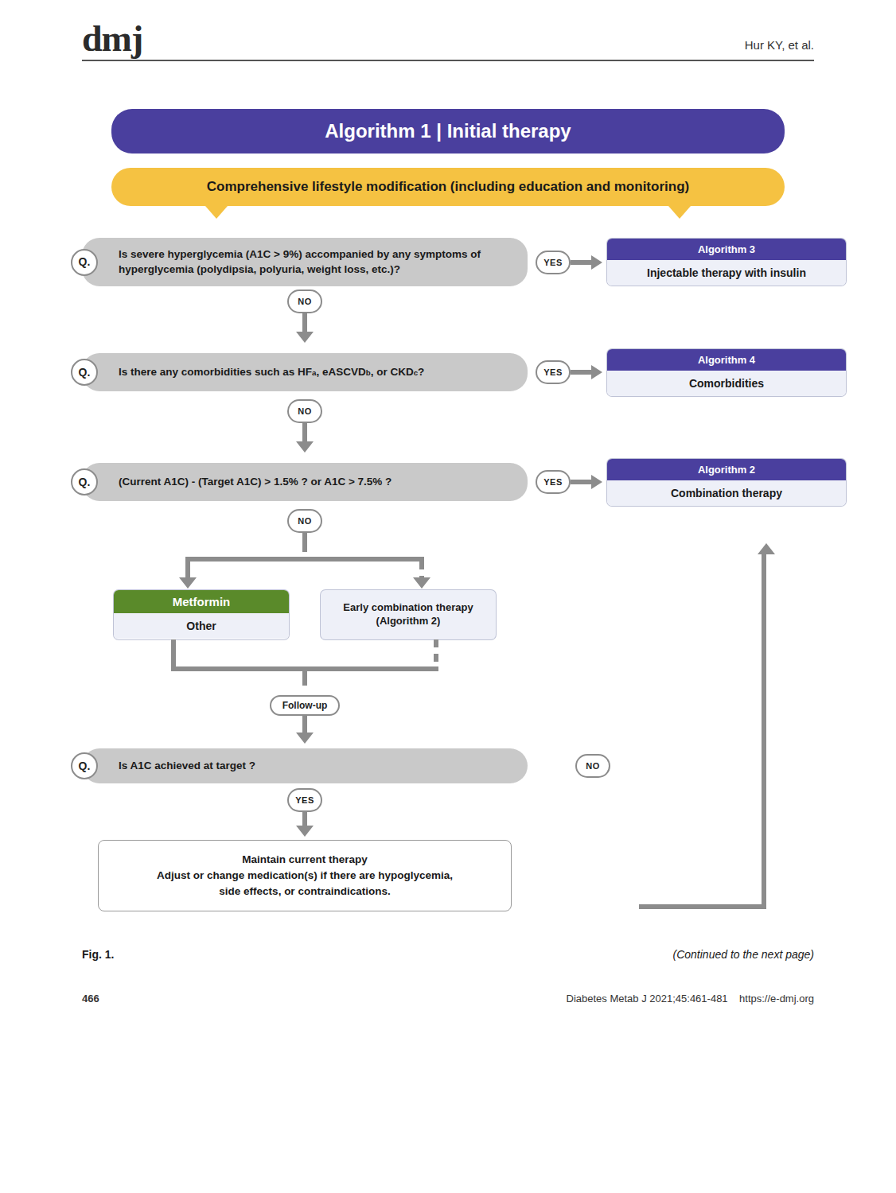dmj
Hur KY, et al.
Algorithm 1 | Initial therapy
Comprehensive lifestyle modification (including education and monitoring)
Q. Is severe hyperglycemia (A1C > 9%) accompanied by any symptoms of hyperglycemia (polydipsia, polyuria, weight loss, etc.)?
YES
Algorithm 3
Injectable therapy with insulin
NO
Q. Is there any comorbidities such as HFa, eASCVDb, or CKDc ?
YES
Algorithm 4
Comorbidities
NO
Q. (Current A1C) - (Target A1C) > 1.5% ? or A1C > 7.5% ?
YES
Algorithm 2
Combination therapy
NO
Metformin
Other
Early combination therapy
(Algorithm 2)
Follow-up
Q. Is A1C achieved at target ?
NO
YES
Maintain current therapy
Adjust or change medication(s) if there are hypoglycemia,
side effects, or contraindications.
Fig. 1.
(Continued to the next page)
466
Diabetes Metab J 2021;45:461-481 https://e-dmj.org